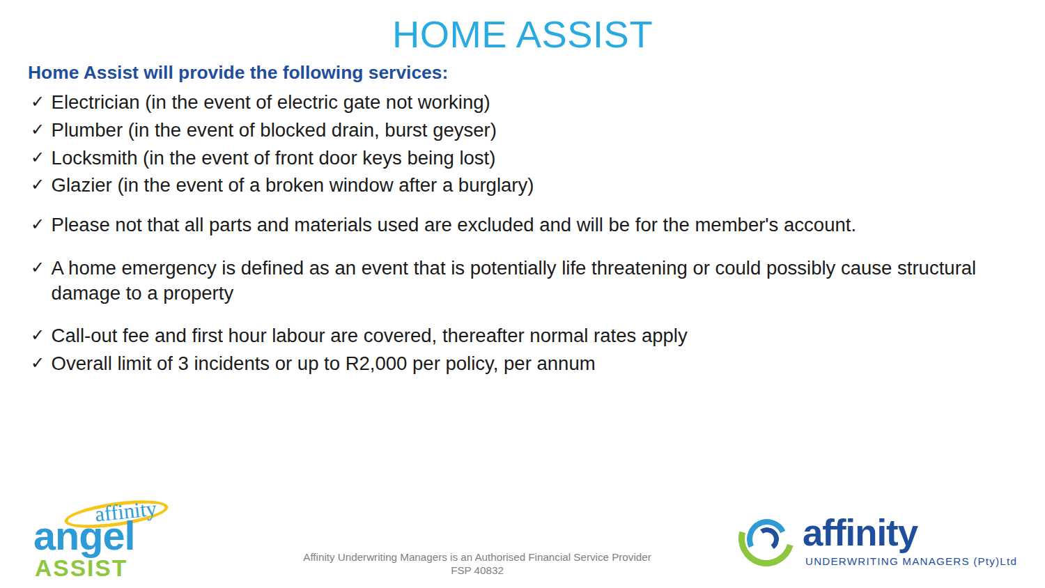HOME ASSIST
Home Assist will provide the following services:
Electrician (in the event of electric gate not working)
Plumber (in the event of blocked drain, burst geyser)
Locksmith (in the event of front door keys being lost)
Glazier (in the event of a broken window after a burglary)
Please not that all parts and materials used are excluded and will be for the member's account.
A home emergency is defined as an event that is potentially life threatening or could possibly cause structural damage to a property
Call-out fee and first hour labour are covered, thereafter normal rates apply
Overall limit of 3 incidents or up to R2,000 per policy, per annum
affinity
angel
ASSIST
Affinity Underwriting Managers is an Authorised Financial Service Provider
FSP 40832
affinity
UNDERWRITING MANAGERS (Pty)Ltd